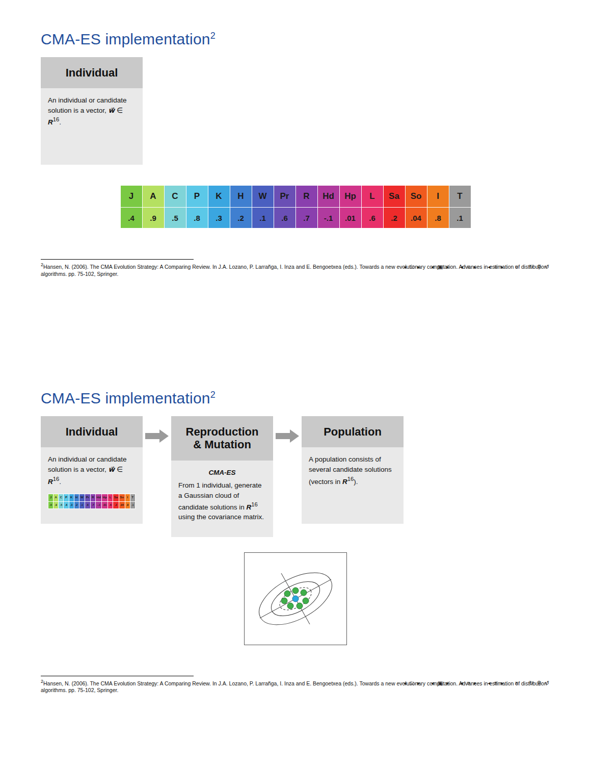CMA-ES implementation2
Individual
An individual or candidate solution is a vector, w⃗ ∈ R16.
| J | A | C | P | K | H | W | Pr | R | Hd | Hp | L | Sa | So | I | T |
| .4 | .9 | .5 | .8 | .3 | .2 | .1 | .6 | .7 | -.1 | .01 | .6 | .2 | .04 | .8 | .1 |
2Hansen, N. (2006). The CMA Evolution Strategy: A Comparing Review. In J.A. Lozano, P. Larrañga, I. Inza and E. Bengoetxea (eds.). Towards a new evolutionary computation. Advances in estimation of distribution algorithms. pp. 75-102, Springer.
◂ □ ▸ ◂ ▣ ▸ ◂ ≡ ▸ ◂ ≡ ▸ ≡ ↻ ⚲ ↺
CMA-ES implementation2
Individual
An individual or candidate solution is a vector, w⃗ ∈ R16.
| J | A | C | P | K | H | W | Pr | R | Hd | Hp | L | Sa | So | I | T |
| .4 | .9 | .5 | .8 | .3 | .2 | .1 | .6 | .7 | -.1 | .01 | .6 | .2 | .04 | .8 | .1 |
Reproduction
& Mutation
CMA-ES
From 1 individual, generate a Gaussian cloud of candidate solutions in R16 using the covariance matrix.
Population
A population consists of several candidate solutions (vectors in R16).
2Hansen, N. (2006). The CMA Evolution Strategy: A Comparing Review. In J.A. Lozano, P. Larrañga, I. Inza and E. Bengoetxea (eds.). Towards a new evolutionary computation. Advances in estimation of distribution algorithms. pp. 75-102, Springer.
◂ □ ▸ ◂ ▣ ▸ ◂ ≡ ▸ ◂ ≡ ▸ ≡ ↻ ⚲ ↺